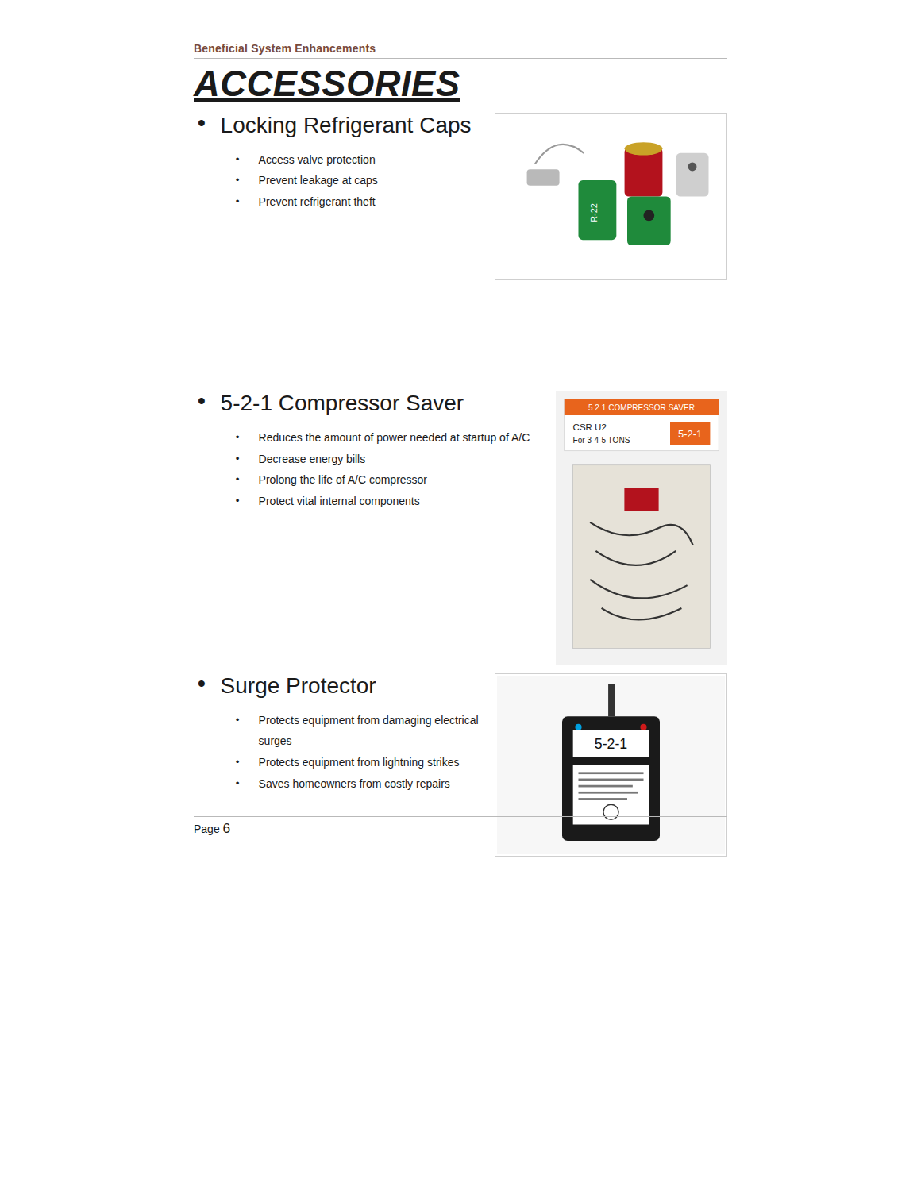Beneficial System Enhancements
ACCESSORIES
Locking Refrigerant Caps
Access valve protection
Prevent leakage at caps
Prevent refrigerant theft
5-2-1 Compressor Saver
Reduces the amount of power needed at startup of A/C
Decrease energy bills
Prolong the life of A/C compressor
Protect vital internal components
Surge Protector
Protects equipment from damaging electrical surges
Protects equipment from lightning strikes
Saves homeowners from costly repairs
Page 6